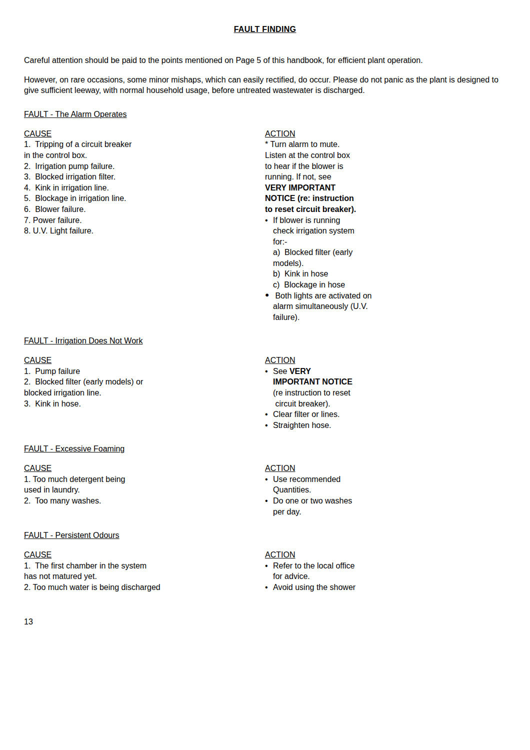FAULT FINDING
Careful attention should be paid to the points mentioned on Page 5 of this handbook, for efficient plant operation.
However, on rare occasions, some minor mishaps, which can easily rectified, do occur. Please do not panic as the plant is designed to give sufficient leeway, with normal household usage, before untreated wastewater is discharged.
FAULT - The Alarm Operates
| CAUSE 1. Tripping of a circuit breaker in the control box. 2. Irrigation pump failure. 3. Blocked irrigation filter. 4. Kink in irrigation line. 5. Blockage in irrigation line. 6. Blower failure. 7. Power failure. 8. U.V. Light failure. | ACTION * Turn alarm to mute. Listen at the control box to hear if the blower is running. If not, see VERY IMPORTANT NOTICE (re: instruction to reset circuit breaker). If blower is running check irrigation system for:- a) Blocked filter (early models). b) Kink in hose c) Blockage in hose Both lights are activated on alarm simultaneously (U.V. failure). |
FAULT - Irrigation Does Not Work
| CAUSE 1. Pump failure 2. Blocked filter (early models) or blocked irrigation line. 3. Kink in hose. | ACTION See VERY IMPORTANT NOTICE (re instruction to reset circuit breaker). Clear filter or lines. Straighten hose. |
FAULT - Excessive Foaming
| CAUSE 1. Too much detergent being used in laundry. 2. Too many washes. | ACTION Use recommended Quantities. Do one or two washes per day. |
FAULT - Persistent Odours
| CAUSE 1. The first chamber in the system has not matured yet. 2. Too much water is being discharged | ACTION Refer to the local office for advice. Avoid using the shower |
13